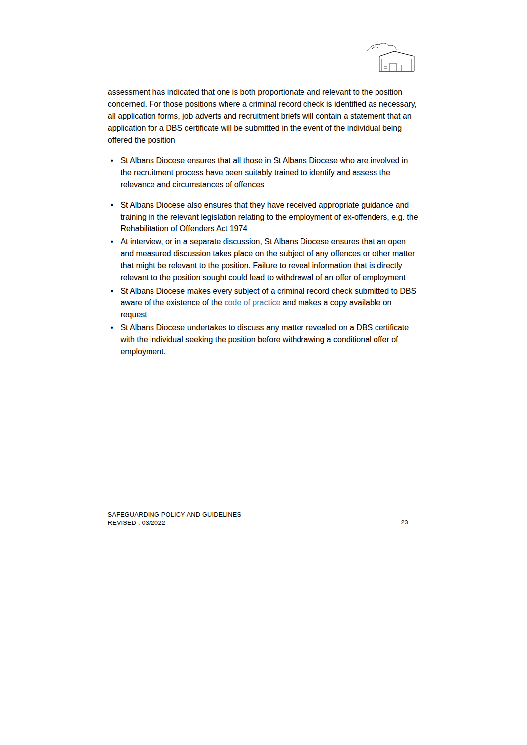assessment has indicated that one is both proportionate and relevant to the position concerned. For those positions where a criminal record check is identified as necessary, all application forms, job adverts and recruitment briefs will contain a statement that an application for a DBS certificate will be submitted in the event of the individual being offered the position
St Albans Diocese ensures that all those in St Albans Diocese who are involved in the recruitment process have been suitably trained to identify and assess the relevance and circumstances of offences
St Albans Diocese also ensures that they have received appropriate guidance and training in the relevant legislation relating to the employment of ex-offenders, e.g. the Rehabilitation of Offenders Act 1974
At interview, or in a separate discussion, St Albans Diocese ensures that an open and measured discussion takes place on the subject of any offences or other matter that might be relevant to the position. Failure to reveal information that is directly relevant to the position sought could lead to withdrawal of an offer of employment
St Albans Diocese makes every subject of a criminal record check submitted to DBS aware of the existence of the code of practice and makes a copy available on request
St Albans Diocese undertakes to discuss any matter revealed on a DBS certificate with the individual seeking the position before withdrawing a conditional offer of employment.
SAFEGUARDING POLICY AND GUIDELINES
REVISED : 03/2022
23